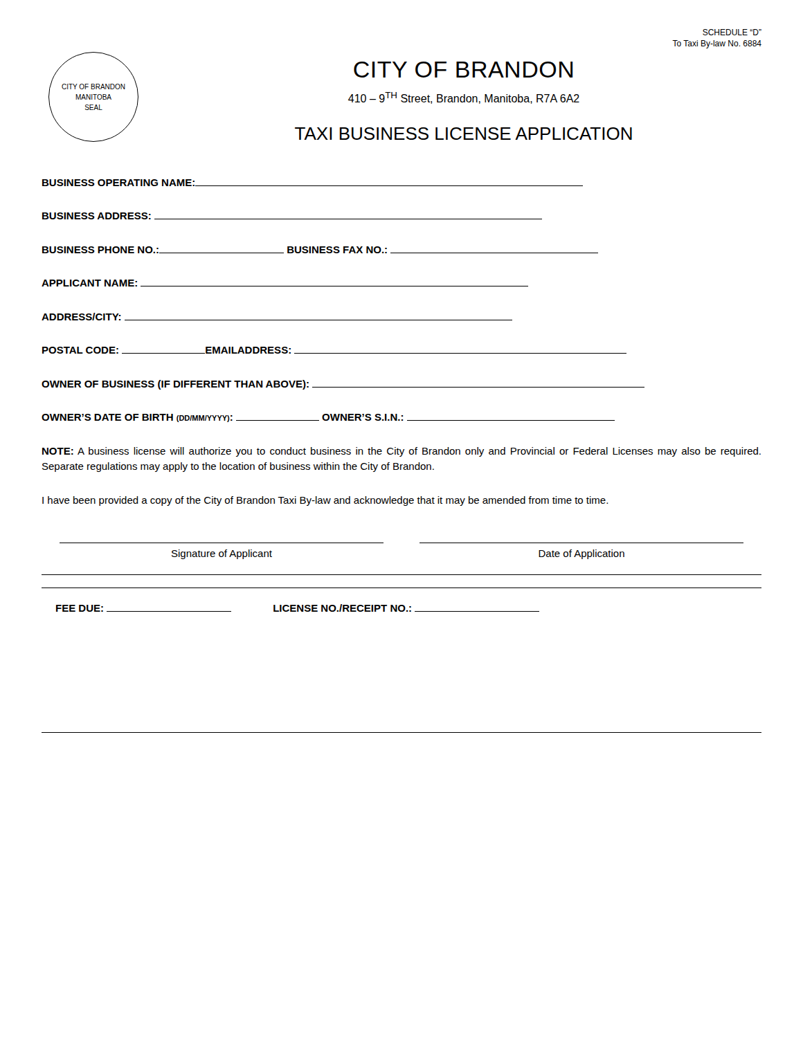SCHEDULE “D”
To Taxi By-law No. 6884
CITY OF BRANDON MANITOBA
SEAL
CITY OF BRANDON
410 – 9TH Street, Brandon, Manitoba, R7A 6A2
TAXI BUSINESS LICENSE APPLICATION
Business Operating Name:
Business Address:
Business Phone No.: Business Fax No.:
Applicant Name:
Address/City:
Postal Code: Emailaddress:
Owner of Business (if different than above):
Owner’s Date of Birth (DD/MM/YYYY): Owner’s S.I.N.:
NOTE: A business license will authorize you to conduct business in the City of Brandon only and Provincial or Federal Licenses may also be required. Separate regulations may apply to the location of business within the City of Brandon.
I have been provided a copy of the City of Brandon Taxi By-law and acknowledge that it may be amended from time to time.
Signature of Applicant
Date of Application
Fee Due:
License No./Receipt No.: